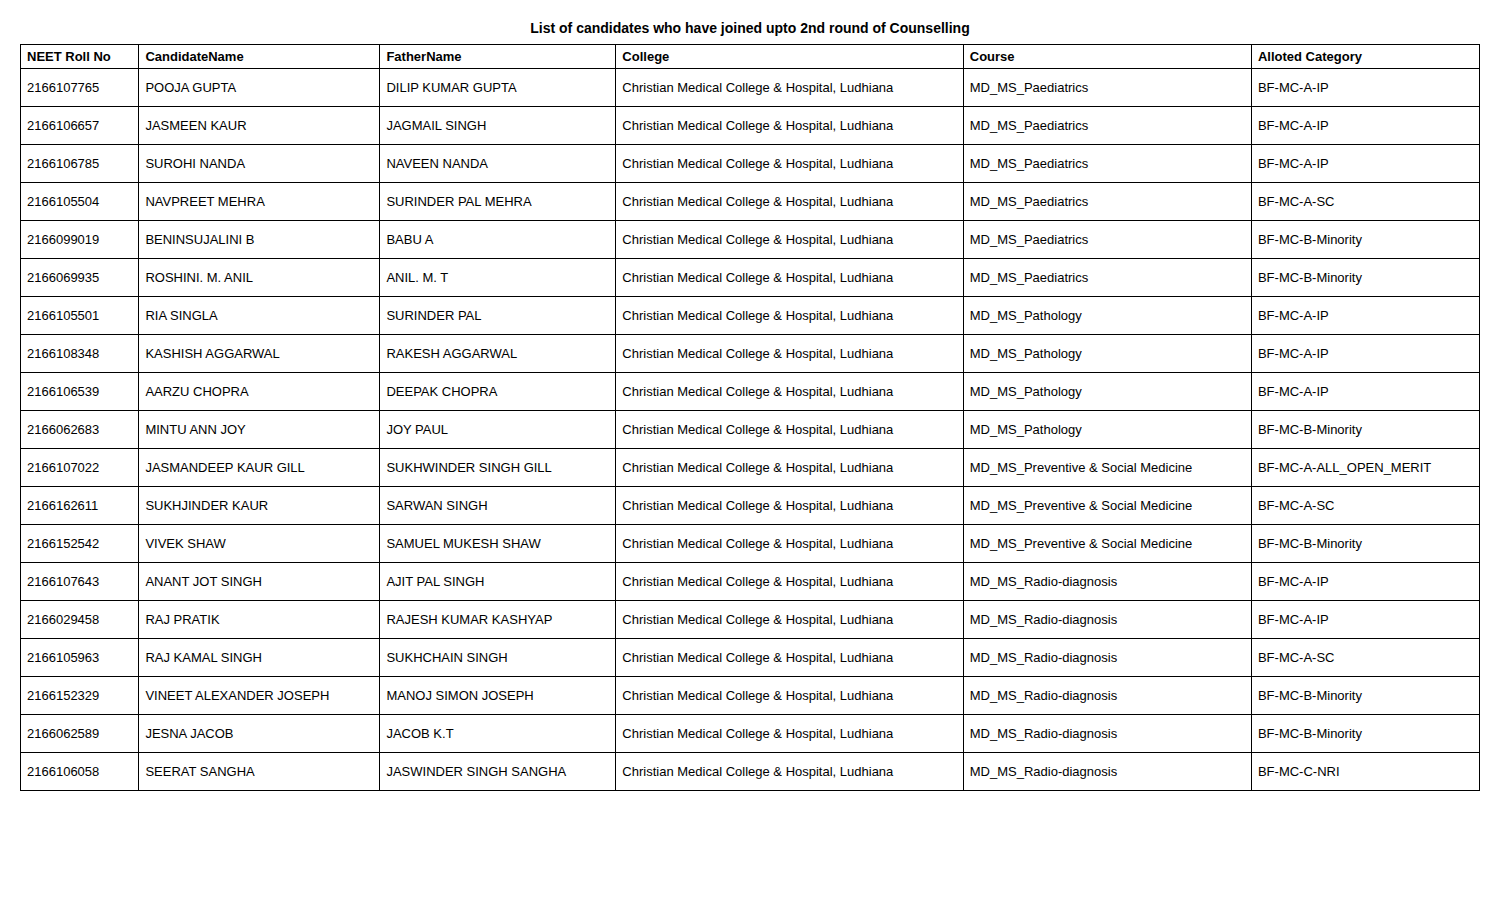List of candidates who have joined upto 2nd round of Counselling
| NEET Roll No | CandidateName | FatherName | College | Course | Alloted Category |
| --- | --- | --- | --- | --- | --- |
| 2166107765 | POOJA GUPTA | DILIP KUMAR GUPTA | Christian Medical College & Hospital, Ludhiana | MD_MS_Paediatrics | BF-MC-A-IP |
| 2166106657 | JASMEEN KAUR | JAGMAIL SINGH | Christian Medical College & Hospital, Ludhiana | MD_MS_Paediatrics | BF-MC-A-IP |
| 2166106785 | SUROHI NANDA | NAVEEN NANDA | Christian Medical College & Hospital, Ludhiana | MD_MS_Paediatrics | BF-MC-A-IP |
| 2166105504 | NAVPREET MEHRA | SURINDER PAL MEHRA | Christian Medical College & Hospital, Ludhiana | MD_MS_Paediatrics | BF-MC-A-SC |
| 2166099019 | BENINSUJALINI B | BABU A | Christian Medical College & Hospital, Ludhiana | MD_MS_Paediatrics | BF-MC-B-Minority |
| 2166069935 | ROSHINI. M. ANIL | ANIL. M. T | Christian Medical College & Hospital, Ludhiana | MD_MS_Paediatrics | BF-MC-B-Minority |
| 2166105501 | RIA SINGLA | SURINDER PAL | Christian Medical College & Hospital, Ludhiana | MD_MS_Pathology | BF-MC-A-IP |
| 2166108348 | KASHISH AGGARWAL | RAKESH AGGARWAL | Christian Medical College & Hospital, Ludhiana | MD_MS_Pathology | BF-MC-A-IP |
| 2166106539 | AARZU CHOPRA | DEEPAK CHOPRA | Christian Medical College & Hospital, Ludhiana | MD_MS_Pathology | BF-MC-A-IP |
| 2166062683 | MINTU ANN JOY | JOY PAUL | Christian Medical College & Hospital, Ludhiana | MD_MS_Pathology | BF-MC-B-Minority |
| 2166107022 | JASMANDEEP KAUR GILL | SUKHWINDER SINGH GILL | Christian Medical College & Hospital, Ludhiana | MD_MS_Preventive & Social Medicine | BF-MC-A-ALL_OPEN_MERIT |
| 2166162611 | SUKHJINDER KAUR | SARWAN SINGH | Christian Medical College & Hospital, Ludhiana | MD_MS_Preventive & Social Medicine | BF-MC-A-SC |
| 2166152542 | VIVEK SHAW | SAMUEL MUKESH SHAW | Christian Medical College & Hospital, Ludhiana | MD_MS_Preventive & Social Medicine | BF-MC-B-Minority |
| 2166107643 | ANANT JOT SINGH | AJIT PAL SINGH | Christian Medical College & Hospital, Ludhiana | MD_MS_Radio-diagnosis | BF-MC-A-IP |
| 2166029458 | RAJ PRATIK | RAJESH KUMAR KASHYAP | Christian Medical College & Hospital, Ludhiana | MD_MS_Radio-diagnosis | BF-MC-A-IP |
| 2166105963 | RAJ KAMAL SINGH | SUKHCHAIN SINGH | Christian Medical College & Hospital, Ludhiana | MD_MS_Radio-diagnosis | BF-MC-A-SC |
| 2166152329 | VINEET ALEXANDER JOSEPH | MANOJ SIMON JOSEPH | Christian Medical College & Hospital, Ludhiana | MD_MS_Radio-diagnosis | BF-MC-B-Minority |
| 2166062589 | JESNA JACOB | JACOB K.T | Christian Medical College & Hospital, Ludhiana | MD_MS_Radio-diagnosis | BF-MC-B-Minority |
| 2166106058 | SEERAT SANGHA | JASWINDER SINGH SANGHA | Christian Medical College & Hospital, Ludhiana | MD_MS_Radio-diagnosis | BF-MC-C-NRI |